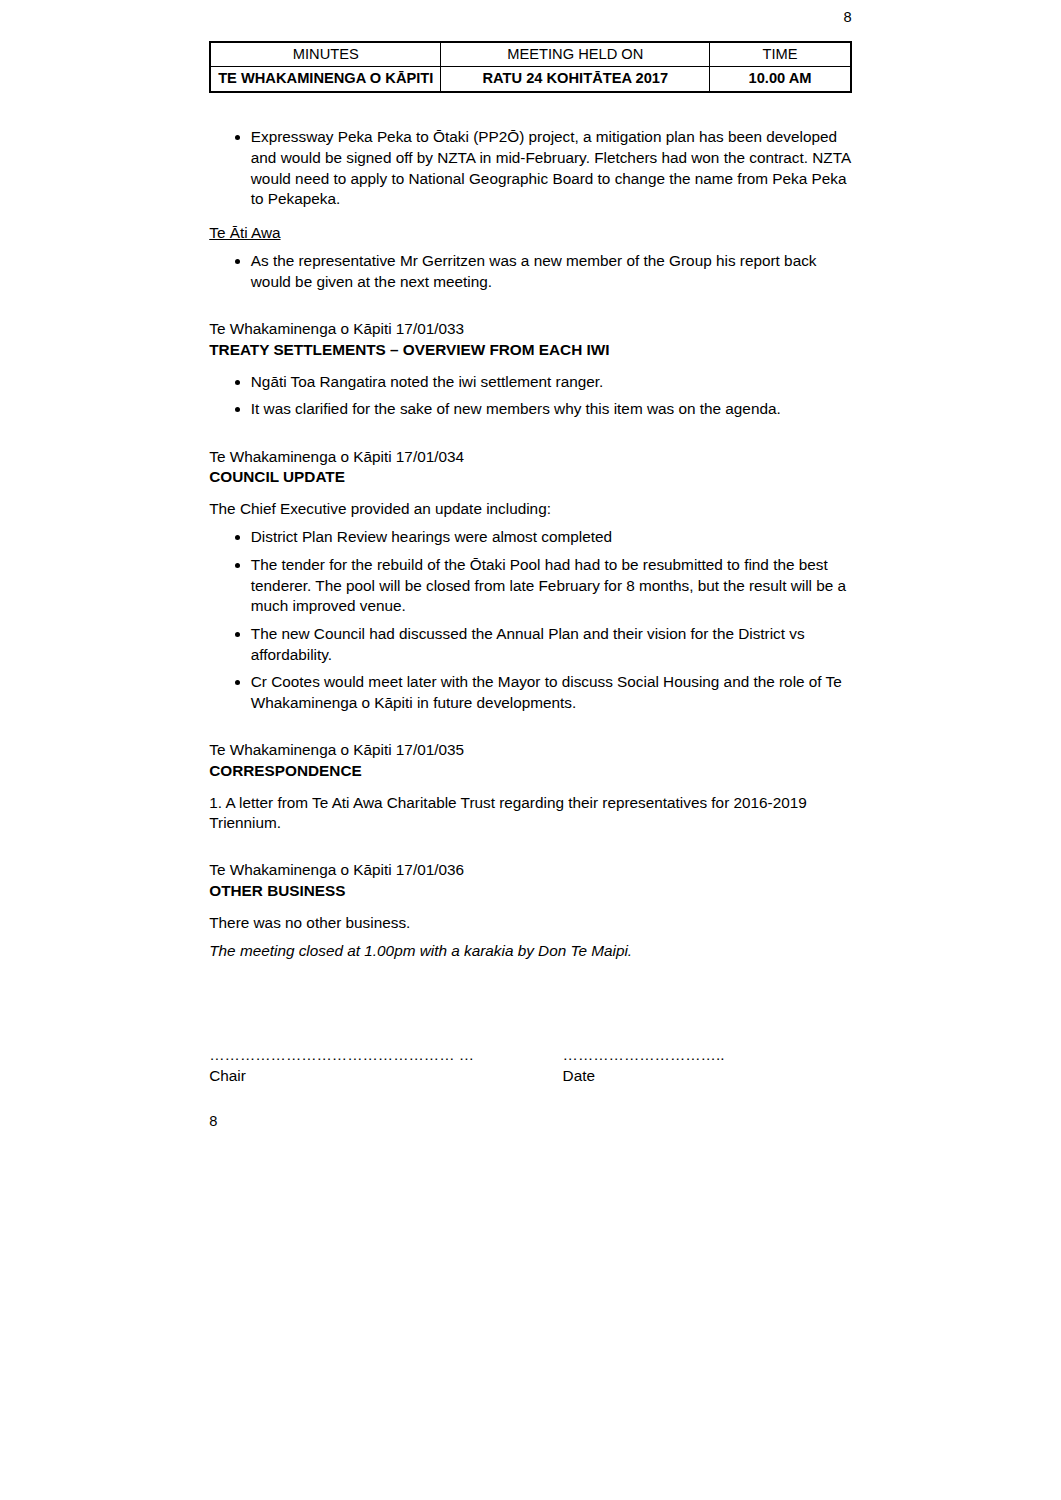8
| MINUTES | MEETING HELD ON | TIME |
| TE WHAKAMINENGA O KĀPITI | RATU 24 KOHITĀTEA 2017 | 10.00 AM |
Expressway Peka Peka to Ōtaki (PP2Ō) project, a mitigation plan has been developed and would be signed off by NZTA in mid-February. Fletchers had won the contract. NZTA would need to apply to National Geographic Board to change the name from Peka Peka to Pekapeka.
Te Āti Awa
As the representative Mr Gerritzen was a new member of the Group his report back would be given at the next meeting.
Te Whakaminenga o Kāpiti 17/01/033
TREATY SETTLEMENTS – OVERVIEW FROM EACH IWI
Ngāti Toa Rangatira noted the iwi settlement ranger.
It was clarified for the sake of new members why this item was on the agenda.
Te Whakaminenga o Kāpiti 17/01/034
COUNCIL UPDATE
The Chief Executive provided an update including:
District Plan Review hearings were almost completed
The tender for the rebuild of the Ōtaki Pool had had to be resubmitted to find the best tenderer. The pool will be closed from late February for 8 months, but the result will be a much improved venue.
The new Council had discussed the Annual Plan and their vision for the District vs affordability.
Cr Cootes would meet later with the Mayor to discuss Social Housing and the role of Te Whakaminenga o Kāpiti in future developments.
Te Whakaminenga o Kāpiti 17/01/035
CORRESPONDENCE
1. A letter from Te Ati Awa Charitable Trust regarding their representatives for 2016-2019 Triennium.
Te Whakaminenga o Kāpiti 17/01/036
OTHER BUSINESS
There was no other business.
The meeting closed at 1.00pm with a karakia by Don Te Maipi.
| ………………………………………… … | ………………………….. |
| Chair | Date |
8